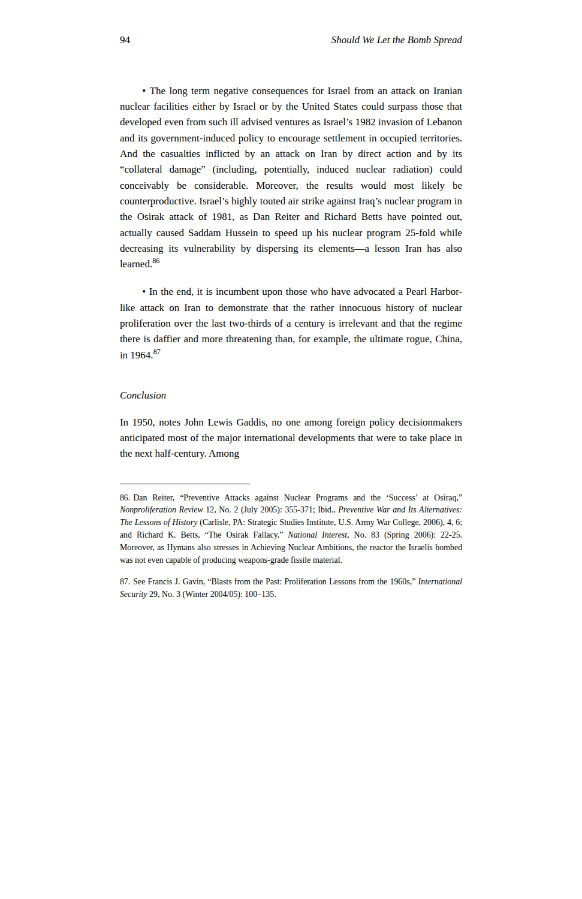94 Should We Let the Bomb Spread
The long term negative consequences for Israel from an attack on Iranian nuclear facilities either by Israel or by the United States could surpass those that developed even from such ill advised ventures as Israel’s 1982 invasion of Lebanon and its government-induced policy to encourage settlement in occupied territories. And the casualties inflicted by an attack on Iran by direct action and by its “collateral damage” (including, potentially, induced nuclear radiation) could conceivably be considerable. Moreover, the results would most likely be counterproductive. Israel’s highly touted air strike against Iraq’s nuclear program in the Osirak attack of 1981, as Dan Reiter and Richard Betts have pointed out, actually caused Saddam Hussein to speed up his nuclear program 25-fold while decreasing its vulnerability by dispersing its elements—a lesson Iran has also learned.86
In the end, it is incumbent upon those who have advocated a Pearl Harbor-like attack on Iran to demonstrate that the rather innocuous history of nuclear proliferation over the last two-thirds of a century is irrelevant and that the regime there is daffier and more threatening than, for example, the ultimate rogue, China, in 1964.87
Conclusion
In 1950, notes John Lewis Gaddis, no one among foreign policy decisionmakers anticipated most of the major international developments that were to take place in the next half-century. Among
86. Dan Reiter, “Preventive Attacks against Nuclear Programs and the ‘Success’ at Osiraq,” Nonproliferation Review 12, No. 2 (July 2005): 355-371; Ibid., Preventive War and Its Alternatives: The Lessons of History (Carlisle, PA: Strategic Studies Institute, U.S. Army War College, 2006), 4, 6; and Richard K. Betts, “The Osirak Fallacy,” National Interest, No. 83 (Spring 2006): 22-25. Moreover, as Hymans also stresses in Achieving Nuclear Ambitions, the reactor the Israelis bombed was not even capable of producing weapons-grade fissile material.
87. See Francis J. Gavin, “Blasts from the Past: Proliferation Lessons from the 1960s,” International Security 29, No. 3 (Winter 2004/05): 100–135.